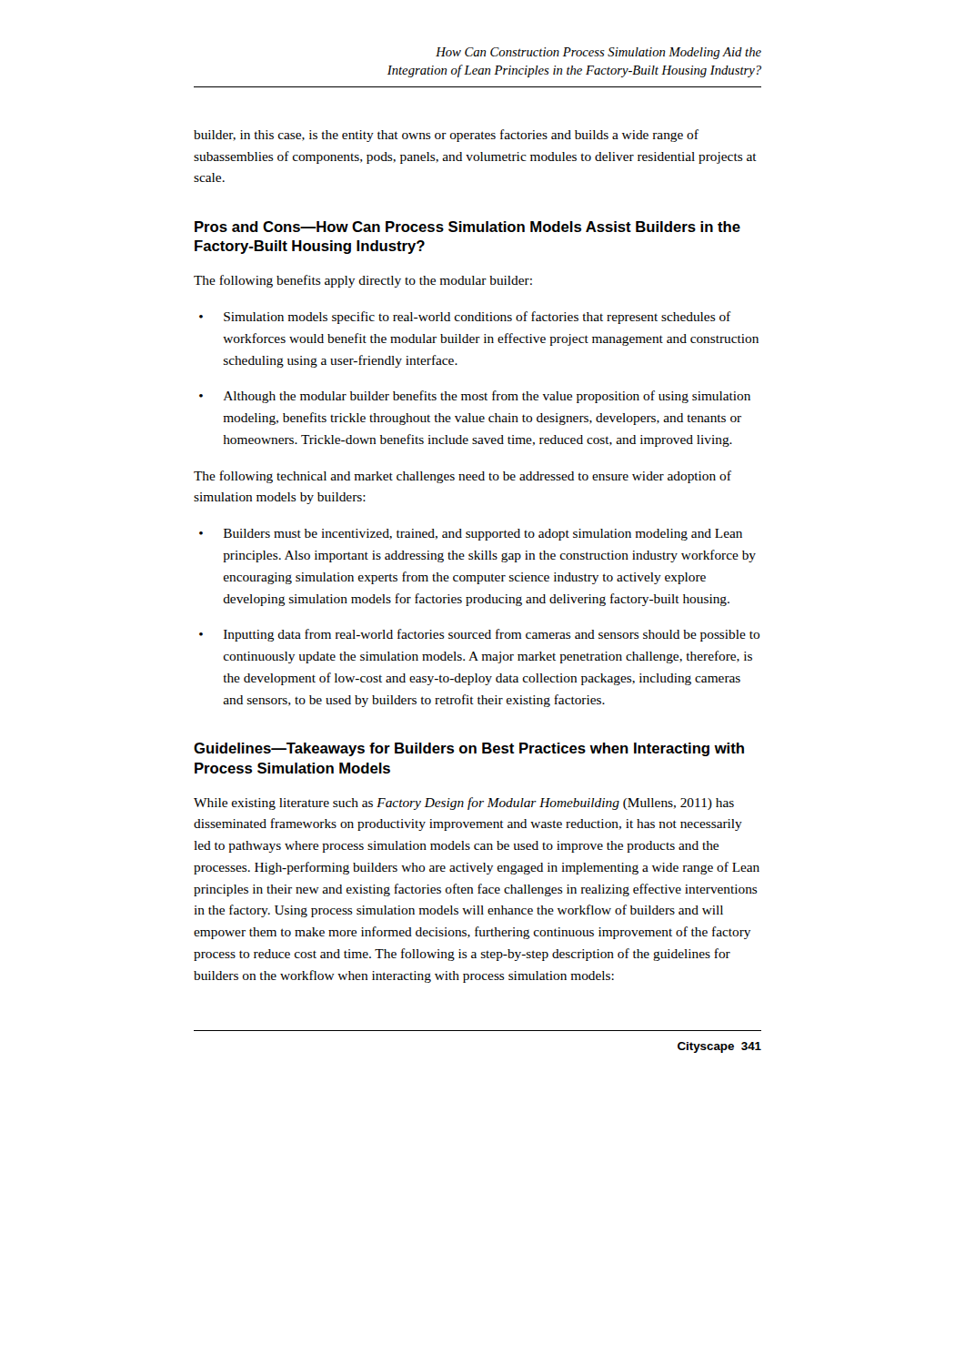How Can Construction Process Simulation Modeling Aid the
Integration of Lean Principles in the Factory-Built Housing Industry?
builder, in this case, is the entity that owns or operates factories and builds a wide range of subassemblies of components, pods, panels, and volumetric modules to deliver residential projects at scale.
Pros and Cons—How Can Process Simulation Models Assist Builders in the Factory-Built Housing Industry?
The following benefits apply directly to the modular builder:
Simulation models specific to real-world conditions of factories that represent schedules of workforces would benefit the modular builder in effective project management and construction scheduling using a user-friendly interface.
Although the modular builder benefits the most from the value proposition of using simulation modeling, benefits trickle throughout the value chain to designers, developers, and tenants or homeowners. Trickle-down benefits include saved time, reduced cost, and improved living.
The following technical and market challenges need to be addressed to ensure wider adoption of simulation models by builders:
Builders must be incentivized, trained, and supported to adopt simulation modeling and Lean principles. Also important is addressing the skills gap in the construction industry workforce by encouraging simulation experts from the computer science industry to actively explore developing simulation models for factories producing and delivering factory-built housing.
Inputting data from real-world factories sourced from cameras and sensors should be possible to continuously update the simulation models. A major market penetration challenge, therefore, is the development of low-cost and easy-to-deploy data collection packages, including cameras and sensors, to be used by builders to retrofit their existing factories.
Guidelines—Takeaways for Builders on Best Practices when Interacting with Process Simulation Models
While existing literature such as Factory Design for Modular Homebuilding (Mullens, 2011) has disseminated frameworks on productivity improvement and waste reduction, it has not necessarily led to pathways where process simulation models can be used to improve the products and the processes. High-performing builders who are actively engaged in implementing a wide range of Lean principles in their new and existing factories often face challenges in realizing effective interventions in the factory. Using process simulation models will enhance the workflow of builders and will empower them to make more informed decisions, furthering continuous improvement of the factory process to reduce cost and time. The following is a step-by-step description of the guidelines for builders on the workflow when interacting with process simulation models:
Cityscape 341